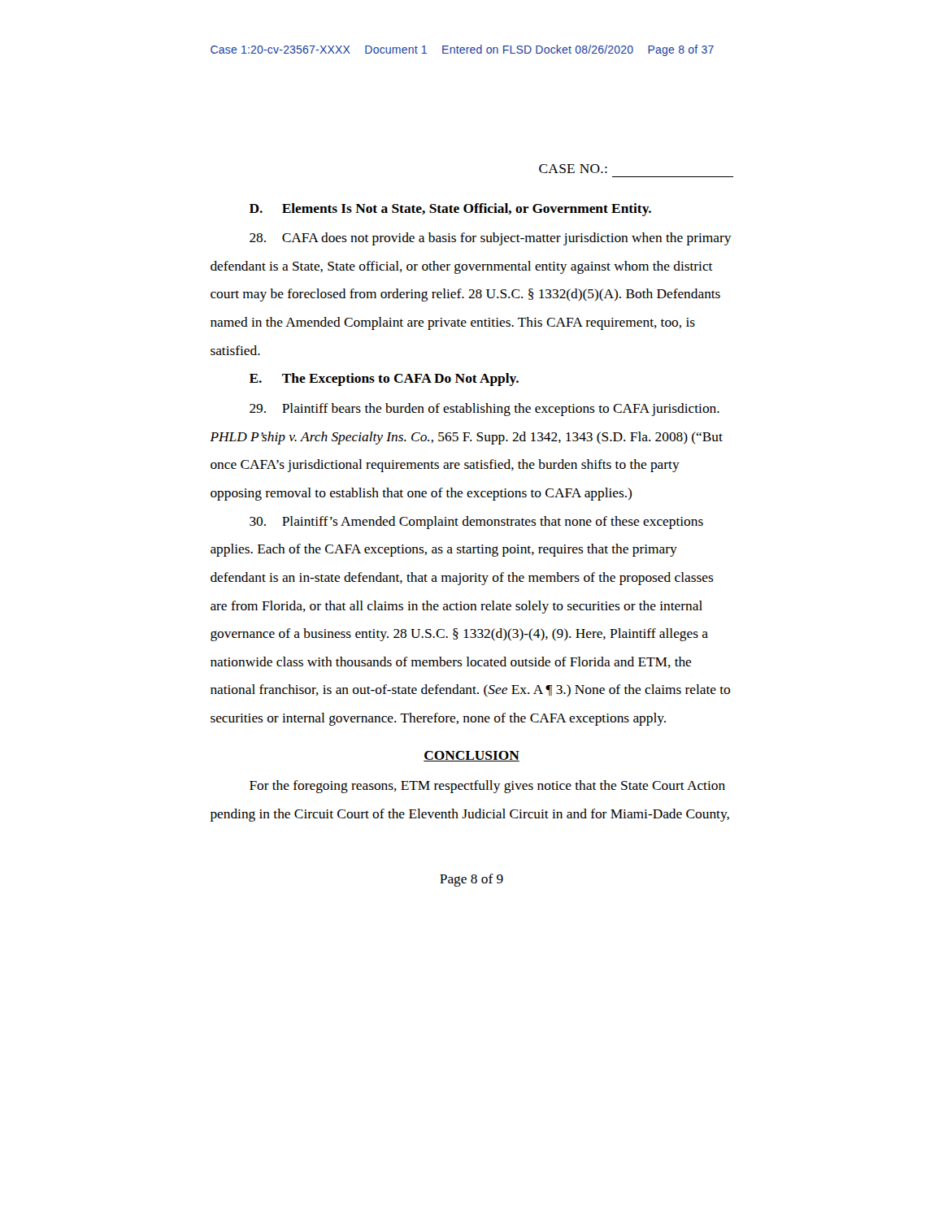Case 1:20-cv-23567-XXXX Document 1 Entered on FLSD Docket 08/26/2020 Page 8 of 37
CASE NO.:
D. Elements Is Not a State, State Official, or Government Entity.
28. CAFA does not provide a basis for subject-matter jurisdiction when the primary defendant is a State, State official, or other governmental entity against whom the district court may be foreclosed from ordering relief. 28 U.S.C. § 1332(d)(5)(A). Both Defendants named in the Amended Complaint are private entities. This CAFA requirement, too, is satisfied.
E. The Exceptions to CAFA Do Not Apply.
29. Plaintiff bears the burden of establishing the exceptions to CAFA jurisdiction. PHLD P’ship v. Arch Specialty Ins. Co., 565 F. Supp. 2d 1342, 1343 (S.D. Fla. 2008) (“But once CAFA’s jurisdictional requirements are satisfied, the burden shifts to the party opposing removal to establish that one of the exceptions to CAFA applies.)
30. Plaintiff’s Amended Complaint demonstrates that none of these exceptions applies. Each of the CAFA exceptions, as a starting point, requires that the primary defendant is an in-state defendant, that a majority of the members of the proposed classes are from Florida, or that all claims in the action relate solely to securities or the internal governance of a business entity. 28 U.S.C. § 1332(d)(3)-(4), (9). Here, Plaintiff alleges a nationwide class with thousands of members located outside of Florida and ETM, the national franchisor, is an out-of-state defendant. (See Ex. A ¶ 3.) None of the claims relate to securities or internal governance. Therefore, none of the CAFA exceptions apply.
CONCLUSION
For the foregoing reasons, ETM respectfully gives notice that the State Court Action pending in the Circuit Court of the Eleventh Judicial Circuit in and for Miami-Dade County,
Page 8 of 9